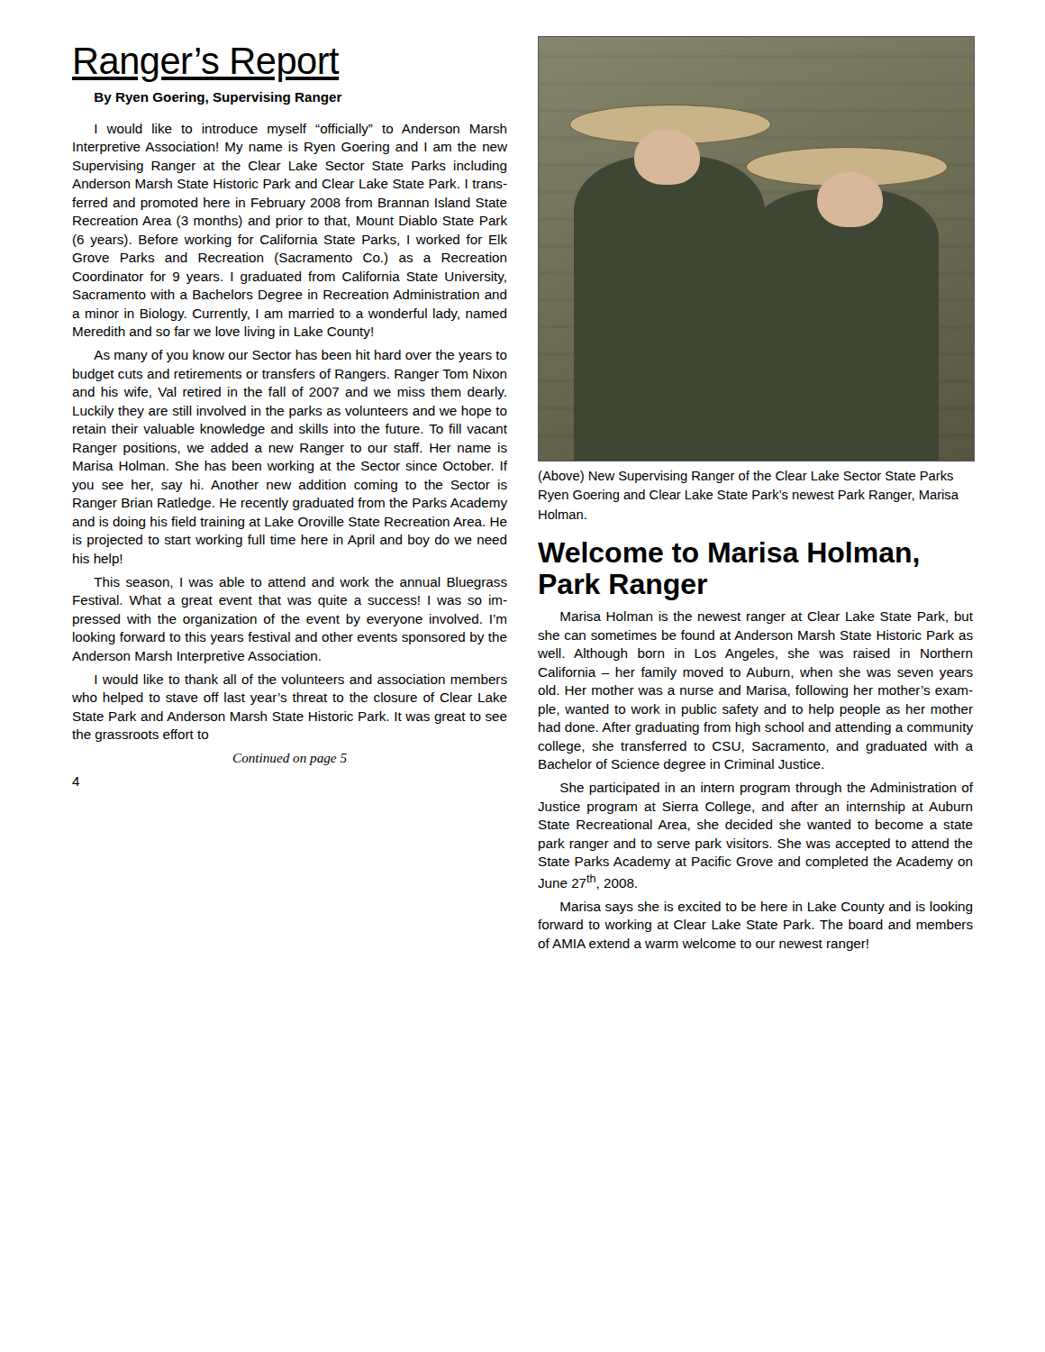Ranger’s Report
By Ryen Goering, Supervising Ranger
I would like to introduce myself “officially” to Anderson Marsh Interpretive Association! My name is Ryen Goering and I am the new Supervising Ranger at the Clear Lake Sector State Parks including Anderson Marsh State Historic Park and Clear Lake State Park. I transferred and promoted here in February 2008 from Brannan Island State Recreation Area (3 months) and prior to that, Mount Diablo State Park (6 years). Before working for California State Parks, I worked for Elk Grove Parks and Recreation (Sacramento Co.) as a Recreation Coordinator for 9 years. I graduated from California State University, Sacramento with a Bachelors Degree in Recreation Administration and a minor in Biology. Currently, I am married to a wonderful lady, named Meredith and so far we love living in Lake County!
As many of you know our Sector has been hit hard over the years to budget cuts and retirements or transfers of Rangers. Ranger Tom Nixon and his wife, Val retired in the fall of 2007 and we miss them dearly. Luckily they are still involved in the parks as volunteers and we hope to retain their valuable knowledge and skills into the future. To fill vacant Ranger positions, we added a new Ranger to our staff. Her name is Marisa Holman. She has been working at the Sector since October. If you see her, say hi. Another new addition coming to the Sector is Ranger Brian Ratledge. He recently graduated from the Parks Academy and is doing his field training at Lake Oroville State Recreation Area. He is projected to start working full time here in April and boy do we need his help!
This season, I was able to attend and work the annual Bluegrass Festival. What a great event that was quite a success! I was so impressed with the organization of the event by everyone involved. I’m looking forward to this years festival and other events sponsored by the Anderson Marsh Interpretive Association.
I would like to thank all of the volunteers and association members who helped to stave off last year’s threat to the closure of Clear Lake State Park and Anderson Marsh State Historic Park. It was great to see the grassroots effort to
Continued on page 5
4
(Above) New Supervising Ranger of the Clear Lake Sector State Parks Ryen Goering and Clear Lake State Park’s newest Park Ranger, Marisa Holman.
Welcome to Marisa Holman, Park Ranger
Marisa Holman is the newest ranger at Clear Lake State Park, but she can sometimes be found at Anderson Marsh State Historic Park as well. Although born in Los Angeles, she was raised in Northern California – her family moved to Auburn, when she was seven years old. Her mother was a nurse and Marisa, following her mother’s example, wanted to work in public safety and to help people as her mother had done. After graduating from high school and attending a community college, she transferred to CSU, Sacramento, and graduated with a Bachelor of Science degree in Criminal Justice.
She participated in an intern program through the Administration of Justice program at Sierra College, and after an internship at Auburn State Recreational Area, she decided she wanted to become a state park ranger and to serve park visitors. She was accepted to attend the State Parks Academy at Pacific Grove and completed the Academy on June 27th, 2008.
Marisa says she is excited to be here in Lake County and is looking forward to working at Clear Lake State Park. The board and members of AMIA extend a warm welcome to our newest ranger!